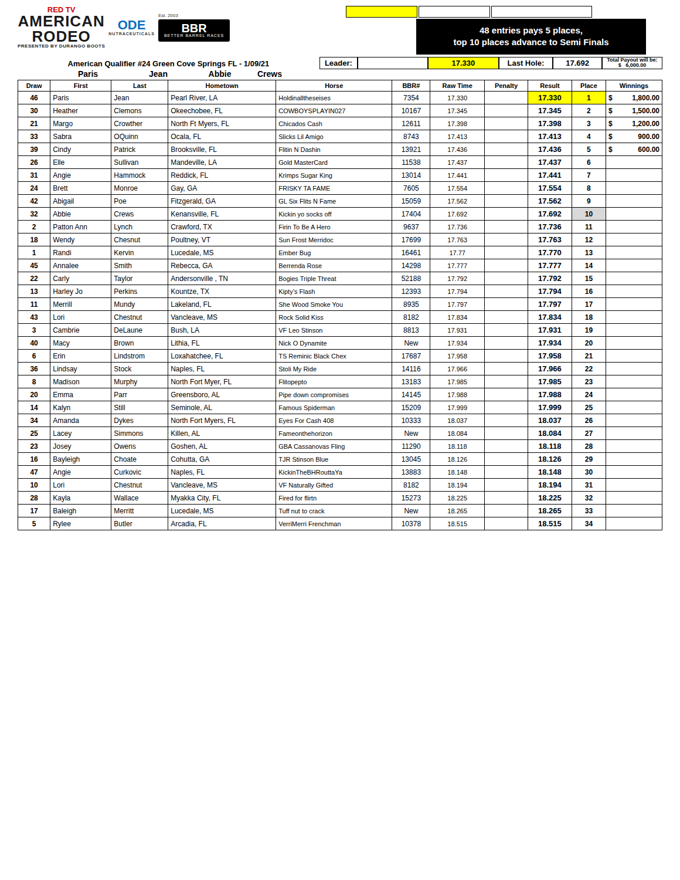RED TV AMERICAN RODEO PRESENTED BY DURANGO BOOTS
ODE NUTRACEUTICALS
Est. 2003
BBR BETTER BARREL RACES
48 entries pays 5 places,
top 10 places advance to Semi Finals
American Qualifier #24 Green Cove Springs FL - 1/09/21
Leader:
17.330
Last Hole:
17.692
Total Payout will be:
$ 6,000.00
Paris
Jean
Abbie
Crews
| Draw | First | Last | Hometown | Horse | BBR# | Raw Time | Penalty | Result | Place | Winnings |
| --- | --- | --- | --- | --- | --- | --- | --- | --- | --- | --- |
| 46 | Paris | Jean | Pearl River, LA | Holdinalltheseises | 7354 | 17.330 | | 17.330 | 1 | $ 1,800.00 |
| 30 | Heather | Clemons | Okeechobee, FL | COWBOYSPLAYIN027 | 10167 | 17.345 | | 17.345 | 2 | $ 1,500.00 |
| 21 | Margo | Crowther | North Ft Myers, FL | Chicados Cash | 12611 | 17.398 | | 17.398 | 3 | $ 1,200.00 |
| 33 | Sabra | OQuinn | Ocala, FL | Slicks Lil Amigo | 8743 | 17.413 | | 17.413 | 4 | $ 900.00 |
| 39 | Cindy | Patrick | Brooksville, FL | Flitin N Dashin | 13921 | 17.436 | | 17.436 | 5 | $ 600.00 |
| 26 | Elle | Sullivan | Mandeville, LA | Gold MasterCard | 11538 | 17.437 | | 17.437 | 6 | |
| 31 | Angie | Hammock | Reddick, FL | Krimps Sugar King | 13014 | 17.441 | | 17.441 | 7 | |
| 24 | Brett | Monroe | Gay, GA | FRISKY TA FAME | 7605 | 17.554 | | 17.554 | 8 | |
| 42 | Abigail | Poe | Fitzgerald, GA | GL Six Flits N Fame | 15059 | 17.562 | | 17.562 | 9 | |
| 32 | Abbie | Crews | Kenansville, FL | Kickin yo socks off | 17404 | 17.692 | | 17.692 | 10 | |
| 2 | Patton Ann | Lynch | Crawford, TX | Firin To Be A Hero | 9637 | 17.736 | | 17.736 | 11 | |
| 18 | Wendy | Chesnut | Poultney, VT | Sun Frost Merridoc | 17699 | 17.763 | | 17.763 | 12 | |
| 1 | Randi | Kervin | Lucedale, MS | Ember Bug | 16461 | 17.77 | | 17.770 | 13 | |
| 45 | Annalee | Smith | Rebecca, GA | Berrenda Rose | 14298 | 17.777 | | 17.777 | 14 | |
| 22 | Carly | Taylor | Andersonville , TN | Bogies Triple Threat | 52188 | 17.792 | | 17.792 | 15 | |
| 13 | Harley Jo | Perkins | Kountze, TX | Kipty’s Flash | 12393 | 17.794 | | 17.794 | 16 | |
| 11 | Merrill | Mundy | Lakeland, FL | She Wood Smoke You | 8935 | 17.797 | | 17.797 | 17 | |
| 43 | Lori | Chestnut | Vancleave, MS | Rock Solid Kiss | 8182 | 17.834 | | 17.834 | 18 | |
| 3 | Cambrie | DeLaune | Bush, LA | VF Leo Stinson | 8813 | 17.931 | | 17.931 | 19 | |
| 40 | Macy | Brown | Lithia, FL | Nick O Dynamite | New | 17.934 | | 17.934 | 20 | |
| 6 | Erin | Lindstrom | Loxahatchee, FL | TS Reminic Black Chex | 17687 | 17.958 | | 17.958 | 21 | |
| 36 | Lindsay | Stock | Naples, FL | Stoli My Ride | 14116 | 17.966 | | 17.966 | 22 | |
| 8 | Madison | Murphy | North Fort Myer, FL | Flitopepto | 13183 | 17.985 | | 17.985 | 23 | |
| 20 | Emma | Parr | Greensboro, AL | Pipe down compromises | 14145 | 17.988 | | 17.988 | 24 | |
| 14 | Kalyn | Still | Seminole, AL | Famous Spiderman | 15209 | 17.999 | | 17.999 | 25 | |
| 34 | Amanda | Dykes | North Fort Myers, FL | Eyes For Cash 408 | 10333 | 18.037 | | 18.037 | 26 | |
| 25 | Lacey | Simmons | Killen, AL | Fameonthehorizon | New | 18.084 | | 18.084 | 27 | |
| 23 | Josey | Owens | Goshen, AL | GBA Cassanovas Fling | 11290 | 18.118 | | 18.118 | 28 | |
| 16 | Bayleigh | Choate | Cohutta, GA | TJR Stinson Blue | 13045 | 18.126 | | 18.126 | 29 | |
| 47 | Angie | Curkovic | Naples, FL | KickinTheBHRouttaYa | 13883 | 18.148 | | 18.148 | 30 | |
| 10 | Lori | Chestnut | Vancleave, MS | VF Naturally Gifted | 8182 | 18.194 | | 18.194 | 31 | |
| 28 | Kayla | Wallace | Myakka City, FL | Fired for flirtn | 15273 | 18.225 | | 18.225 | 32 | |
| 17 | Baleigh | Merritt | Lucedale, MS | Tuff nut to crack | New | 18.265 | | 18.265 | 33 | |
| 5 | Rylee | Butler | Arcadia, FL | VerriMerri Frenchman | 10378 | 18.515 | | 18.515 | 34 | |